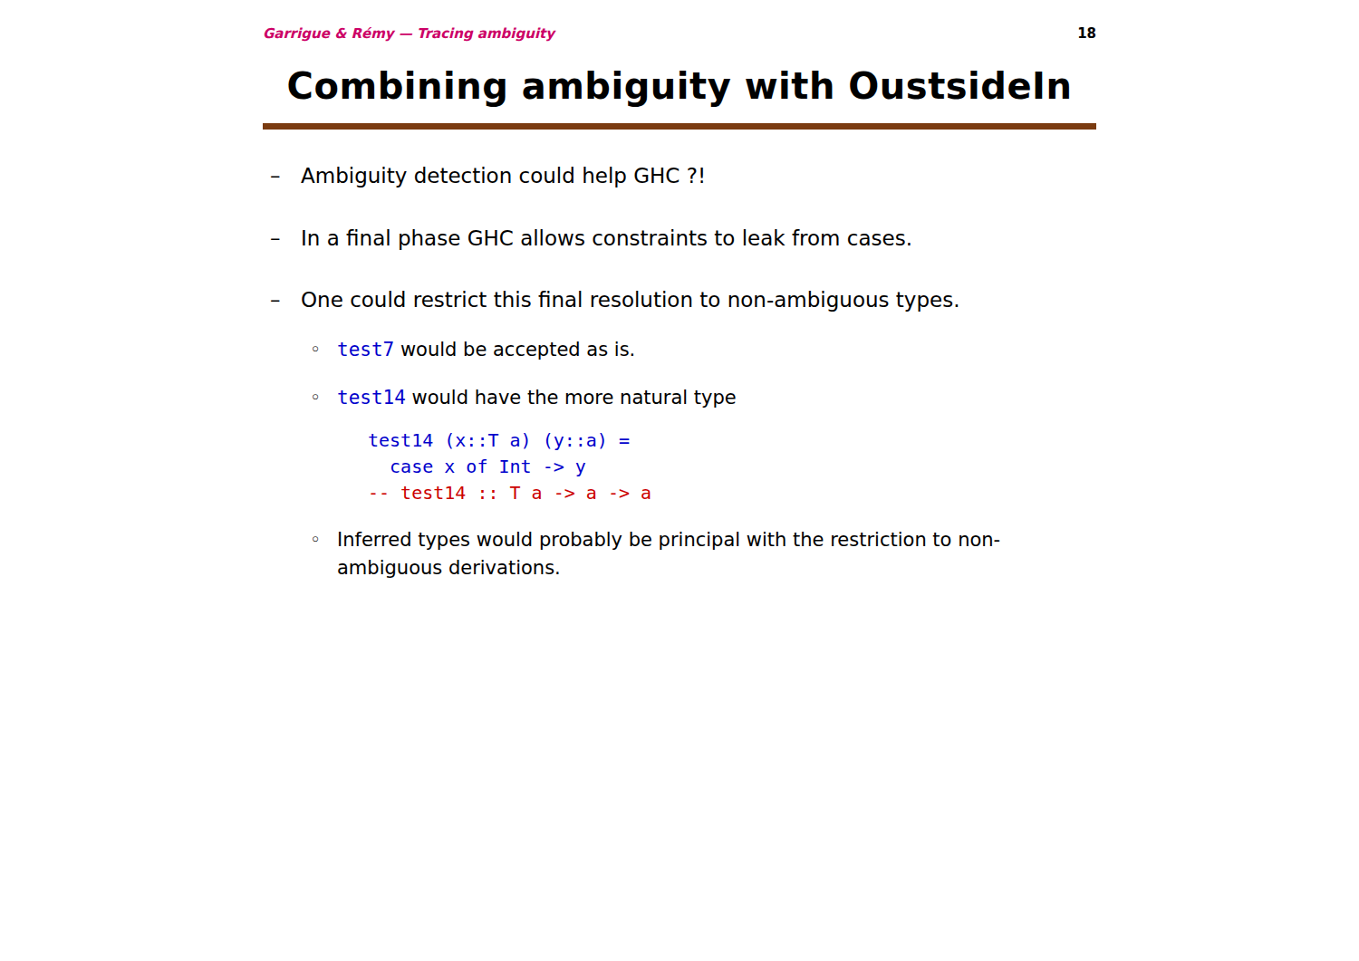Garrigue & Rémy — Tracing ambiguity 18
Combining ambiguity with OustsideIn
Ambiguity detection could help GHC ?!
In a final phase GHC allows constraints to leak from cases.
One could restrict this final resolution to non-ambiguous types.
test7 would be accepted as is.
test14 would have the more natural type
test14 (x::T a) (y::a) =
  case x of Int -> y
-- test14 :: T a -> a -> a
Inferred types would probably be principal with the restriction to non-ambiguous derivations.